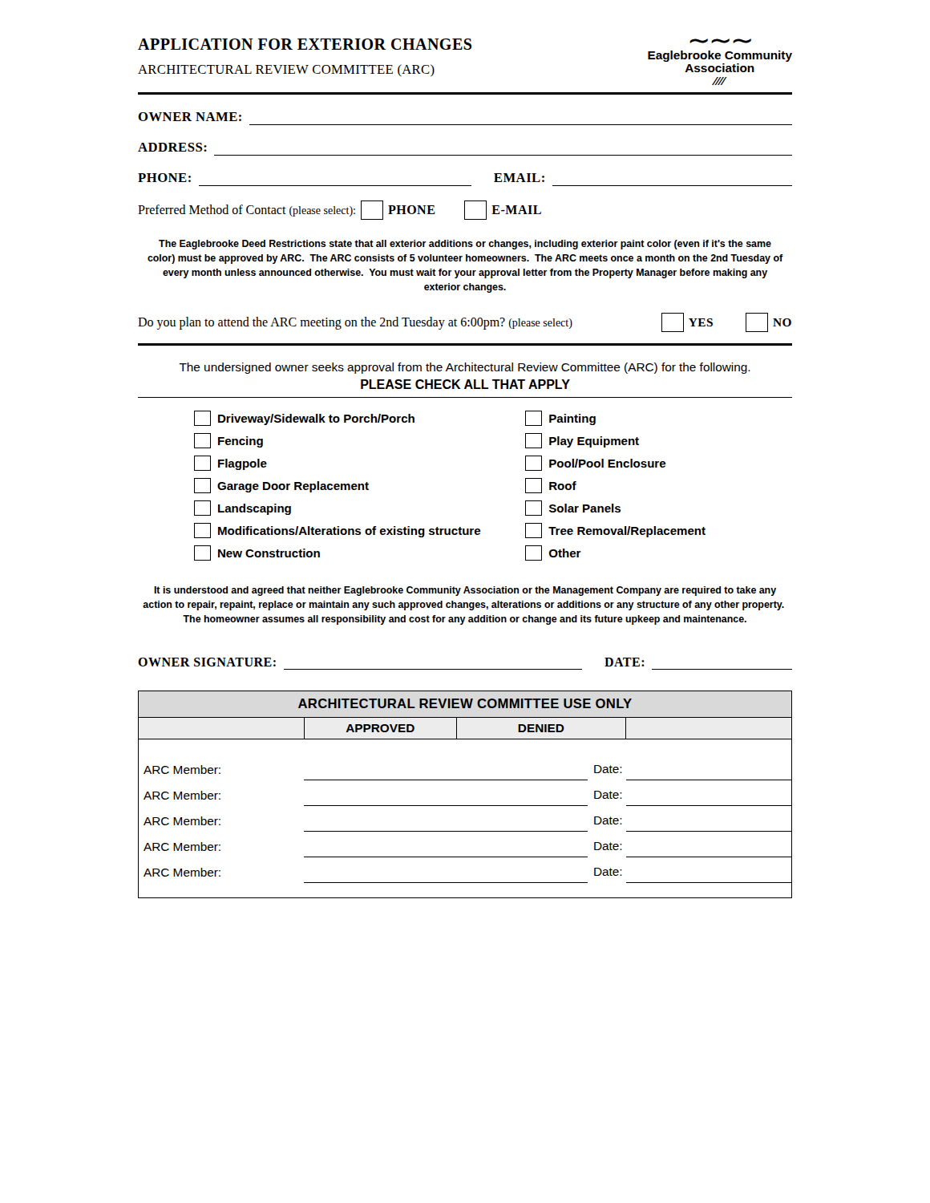APPLICATION FOR EXTERIOR CHANGES
ARCHITECTURAL REVIEW COMMITTEE (ARC)
∼∼∼ Eaglebrooke Community Association ⁄⁄⁄⁄
OWNER NAME:
ADDRESS:
PHONE: EMAIL:
Preferred Method of Contact (please select): PHONE E-MAIL
The Eaglebrooke Deed Restrictions state that all exterior additions or changes, including exterior paint color (even if it's the same color) must be approved by ARC. The ARC consists of 5 volunteer homeowners. The ARC meets once a month on the 2nd Tuesday of every month unless announced otherwise. You must wait for your approval letter from the Property Manager before making any exterior changes.
Do you plan to attend the ARC meeting on the 2nd Tuesday at 6:00pm? (please select) YES NO
The undersigned owner seeks approval from the Architectural Review Committee (ARC) for the following.
PLEASE CHECK ALL THAT APPLY
Driveway/Sidewalk to Porch/Porch
Fencing
Flagpole
Garage Door Replacement
Landscaping
Modifications/Alterations of existing structure
New Construction
Painting
Play Equipment
Pool/Pool Enclosure
Roof
Solar Panels
Tree Removal/Replacement
Other
It is understood and agreed that neither Eaglebrooke Community Association or the Management Company are required to take any action to repair, repaint, replace or maintain any such approved changes, alterations or additions or any structure of any other property. The homeowner assumes all responsibility and cost for any addition or change and its future upkeep and maintenance.
OWNER SIGNATURE: DATE:
| ARCHITECTURAL REVIEW COMMITTEE USE ONLY |
| | APPROVED | DENIED | |
| ARC Member: | | Date: | |
| ARC Member: | | Date: | |
| ARC Member: | | Date: | |
| ARC Member: | | Date: | |
| ARC Member: | | Date: | |